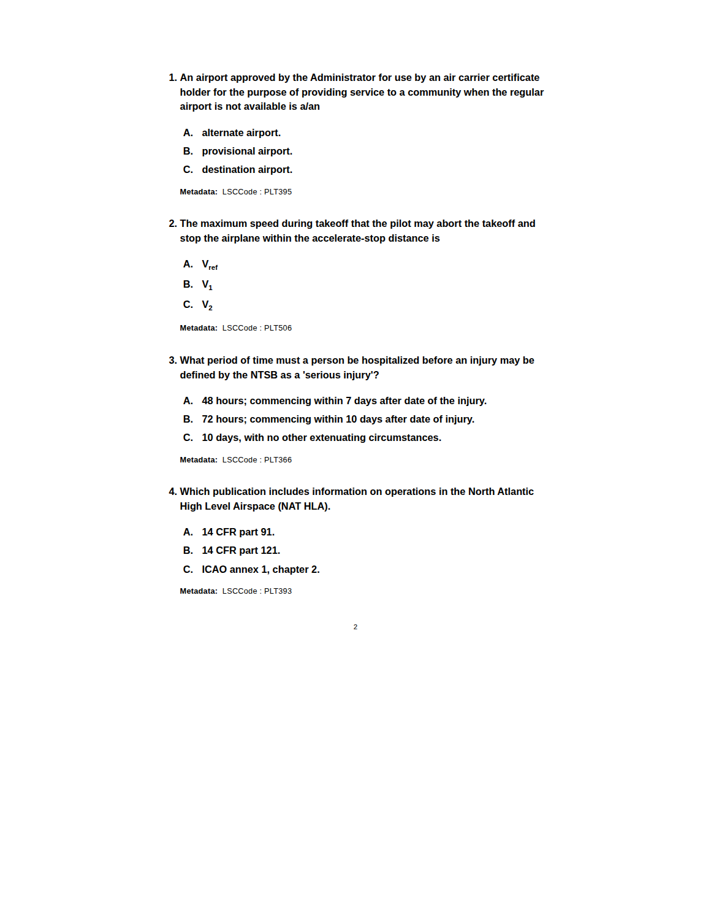An airport approved by the Administrator for use by an air carrier certificate holder for the purpose of providing service to a community when the regular airport is not available is a/an
alternate airport.
provisional airport.
destination airport.
Metadata: LSCCode : PLT395
The maximum speed during takeoff that the pilot may abort the takeoff and stop the airplane within the accelerate-stop distance is
Vref
V1
V2
Metadata: LSCCode : PLT506
What period of time must a person be hospitalized before an injury may be defined by the NTSB as a 'serious injury'?
48 hours; commencing within 7 days after date of the injury.
72 hours; commencing within 10 days after date of injury.
10 days, with no other extenuating circumstances.
Metadata: LSCCode : PLT366
Which publication includes information on operations in the North Atlantic High Level Airspace (NAT HLA).
14 CFR part 91.
14 CFR part 121.
ICAO annex 1, chapter 2.
Metadata: LSCCode : PLT393
2